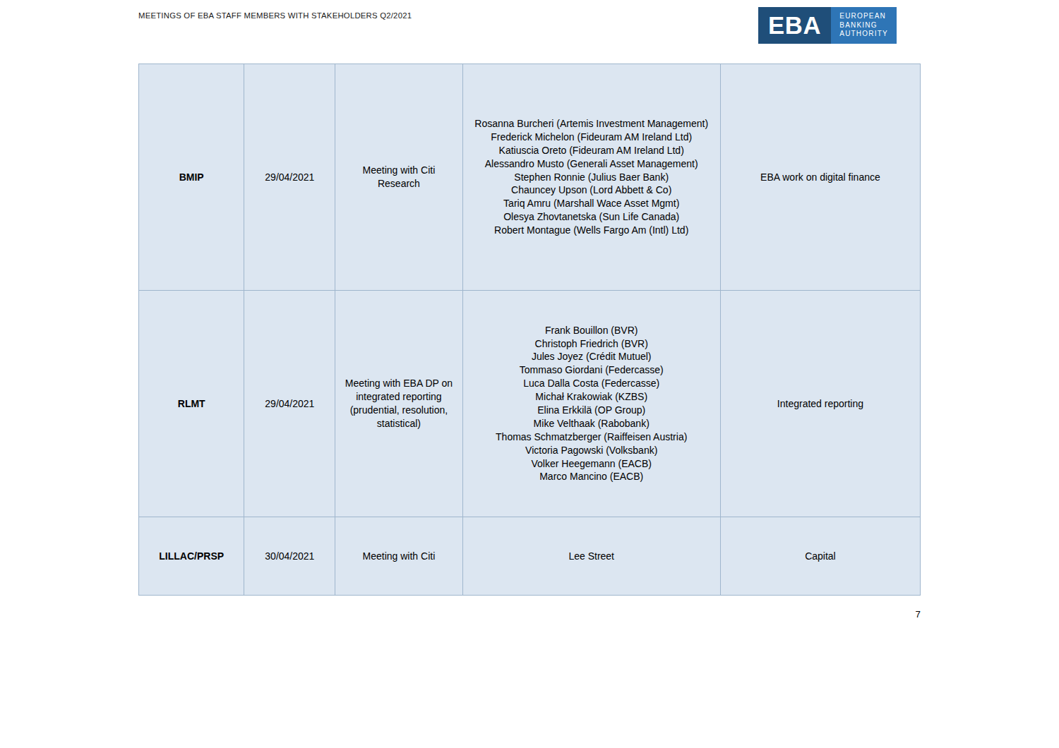Meetings of EBA staff members with stakeholders Q2/2021
EBA
European Banking Authority
| BMIP | 29/04/2021 | Meeting with Citi Research | Rosanna Burcheri (Artemis Investment Management) Frederick Michelon (Fideuram AM Ireland Ltd) Katiuscia Oreto (Fideuram AM Ireland Ltd) Alessandro Musto (Generali Asset Management) Stephen Ronnie (Julius Baer Bank) Chauncey Upson (Lord Abbett & Co) Tariq Amru (Marshall Wace Asset Mgmt) Olesya Zhovtanetska (Sun Life Canada) Robert Montague (Wells Fargo Am (Intl) Ltd) | EBA work on digital finance |
| RLMT | 29/04/2021 | Meeting with EBA DP on integrated reporting (prudential, resolution, statistical) | Frank Bouillon (BVR) Christoph Friedrich (BVR) Jules Joyez (Crédit Mutuel) Tommaso Giordani (Federcasse) Luca Dalla Costa (Federcasse) Michał Krakowiak (KZBS) Elina Erkkilä (OP Group) Mike Velthaak (Rabobank) Thomas Schmatzberger (Raiffeisen Austria) Victoria Pagowski (Volksbank) Volker Heegemann (EACB) Marco Mancino (EACB) | Integrated reporting |
| LILLAC/PRSP | 30/04/2021 | Meeting with Citi | Lee Street | Capital |
7